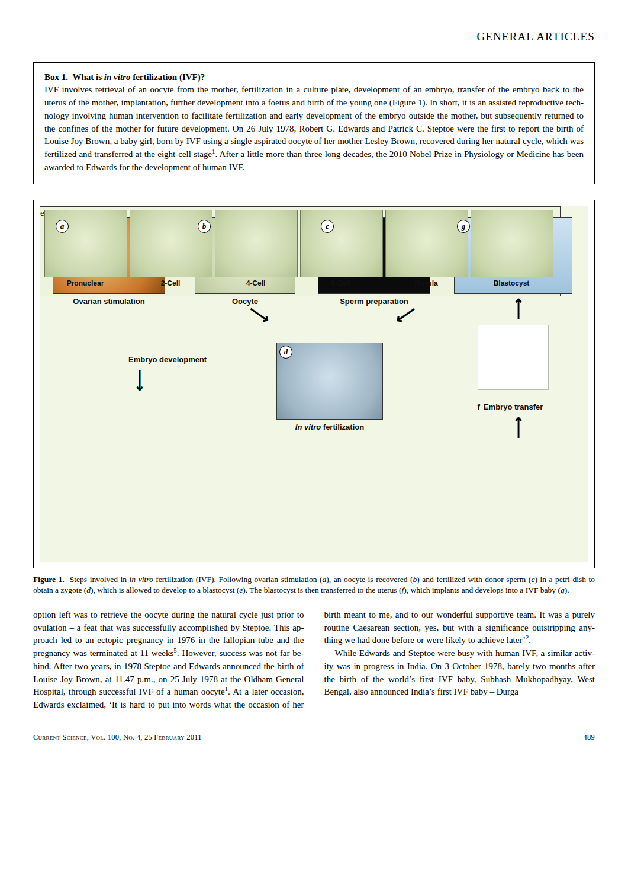GENERAL ARTICLES
Box 1. What is in vitro fertilization (IVF)?
IVF involves retrieval of an oocyte from the mother, fertilization in a culture plate, development of an embryo, transfer of the embryo back to the uterus of the mother, implantation, further development into a foetus and birth of the young one (Figure 1). In short, it is an assisted reproductive technology involving human intervention to facilitate fertilization and early development of the embryo outside the mother, but subsequently returned to the confines of the mother for future development. On 26 July 1978, Robert G. Edwards and Patrick C. Steptoe were the first to report the birth of Louise Joy Brown, a baby girl, born by IVF using a single aspirated oocyte of her mother Lesley Brown, recovered during her natural cycle, which was fertilized and transferred at the eight-cell stage1. After a little more than three long decades, the 2010 Nobel Prize in Physiology or Medicine has been awarded to Edwards for the development of human IVF.
a
Ovarian stimulation
b
Oocyte
c
Sperm preparation
g
⟶
⟶
⟶
d
In vitro fertilization
Embryo development
⟶
f Embryo transfer
⟶
⟶
e
Pronuclear
2-Cell
4-Cell
8-Cell
Morula
Blastocyst
Figure 1. Steps involved in in vitro fertilization (IVF). Following ovarian stimulation (a), an oocyte is recovered (b) and fertilized with donor sperm (c) in a petri dish to obtain a zygote (d), which is allowed to develop to a blastocyst (e). The blastocyst is then transferred to the uterus (f), which implants and develops into a IVF baby (g).
option left was to retrieve the oocyte during the natural cycle just prior to ovulation – a feat that was successfully accomplished by Steptoe. This approach led to an ectopic pregnancy in 1976 in the fallopian tube and the pregnancy was terminated at 11 weeks5. However, success was not far behind. After two years, in 1978 Steptoe and Edwards announced the birth of Louise Joy Brown, at 11.47 p.m., on 25 July 1978 at the Oldham General Hospital, through successful IVF of a human oocyte1. At a later occasion, Edwards exclaimed, ‘It is hard to put into words what the occasion of her birth meant to me, and to our wonderful supportive team. It was a purely routine Caesarean section, yes, but with a significance outstripping anything we had done before or were likely to achieve later’2.
While Edwards and Steptoe were busy with human IVF, a similar activity was in progress in India. On 3 October 1978, barely two months after the birth of the world’s first IVF baby, Subhash Mukhopadhyay, West Bengal, also announced India’s first IVF baby – Durga
Current Science, Vol. 100, No. 4, 25 February 2011
489